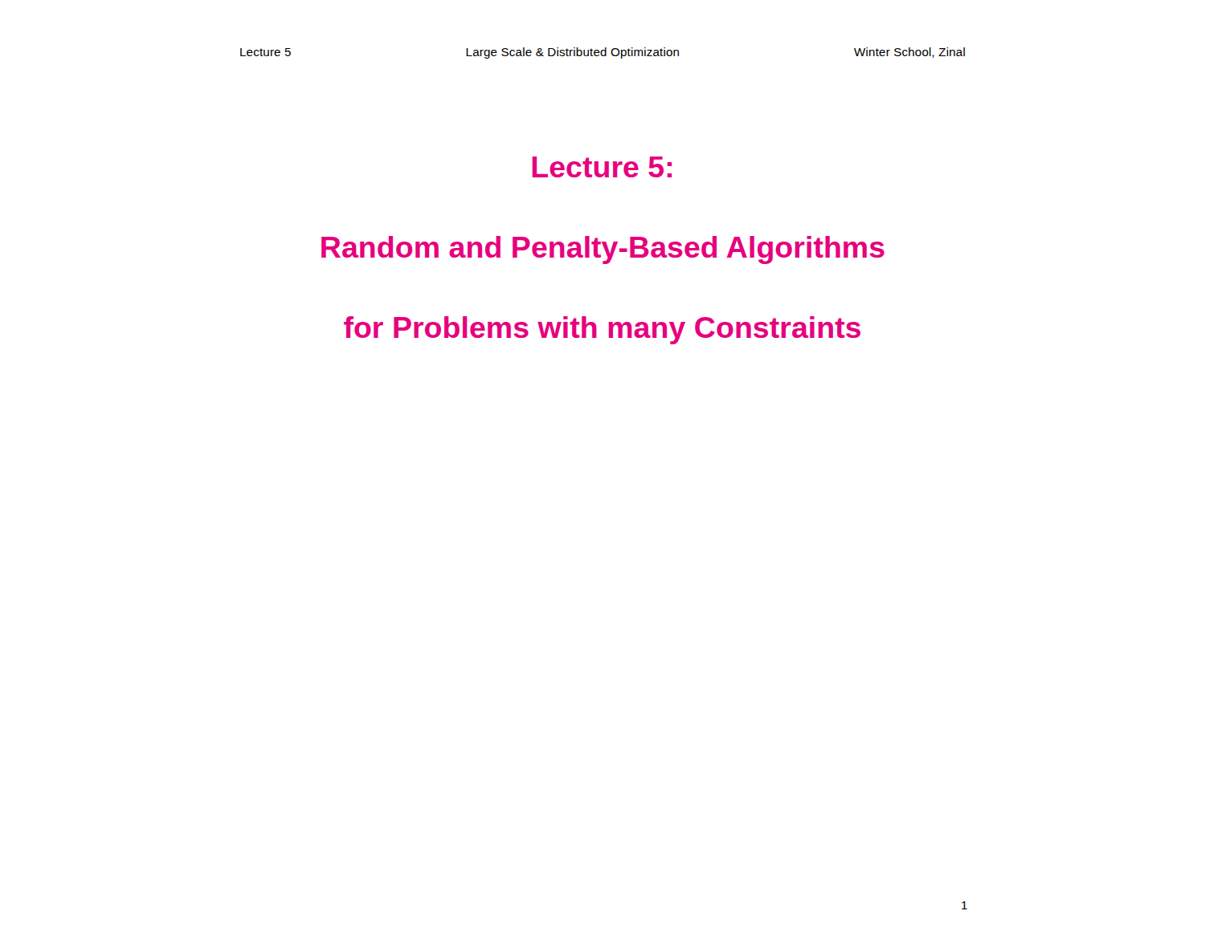Lecture 5 Large Scale & Distributed Optimization Winter School, Zinal
Lecture 5: Random and Penalty-Based Algorithms for Problems with many Constraints
1